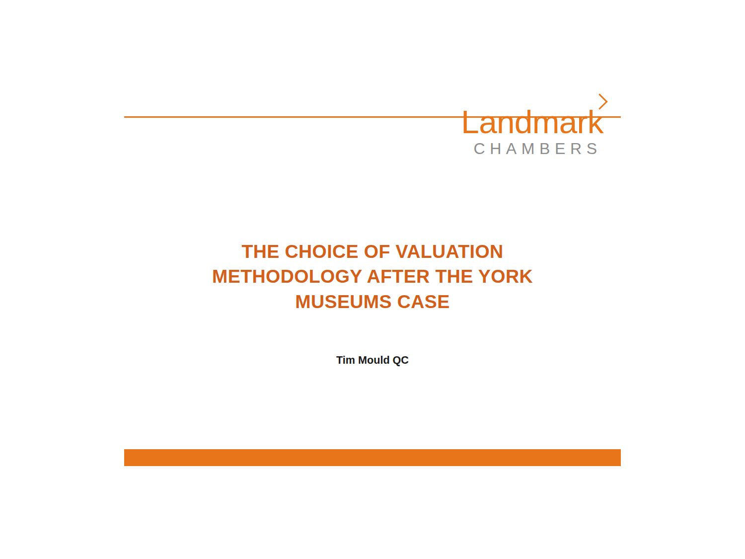Landmark CHAMBERS
THE CHOICE OF VALUATION METHODOLOGY AFTER THE YORK MUSEUMS CASE
Tim Mould QC